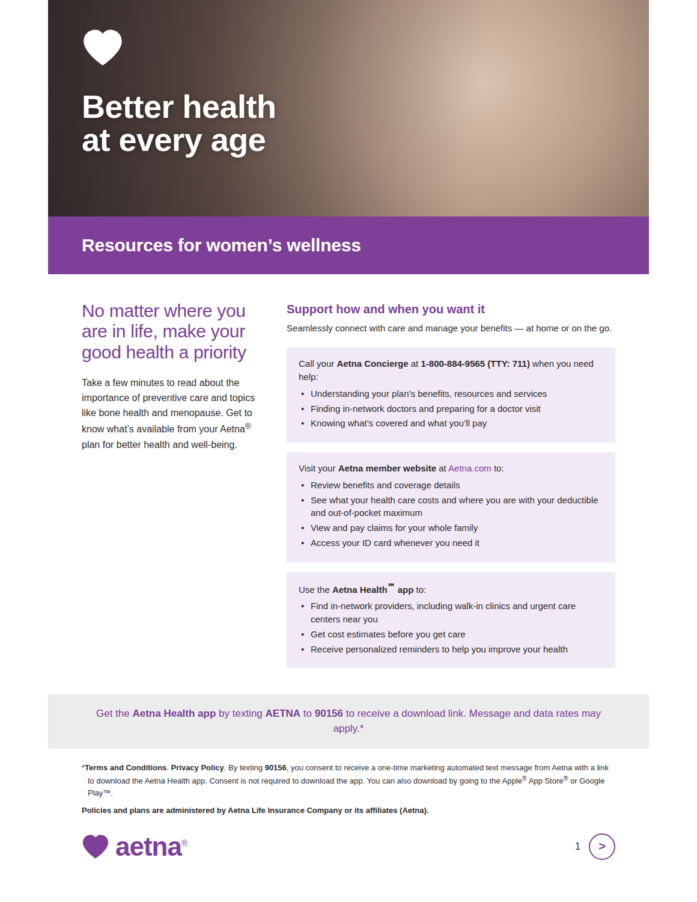Better health
at every age
Resources for women’s wellness
No matter where you are in life, make your good health a priority
Take a few minutes to read about the importance of preventive care and topics like bone health and menopause. Get to know what’s available from your Aetna® plan for better health and well-being.
Support how and when you want it
Seamlessly connect with care and manage your benefits — at home or on the go.
Call your Aetna Concierge at 1-800-884-9565 (TTY: 711) when you need help:
Understanding your plan’s benefits, resources and services
Finding in-network doctors and preparing for a doctor visit
Knowing what’s covered and what you’ll pay
Visit your Aetna member website at Aetna.com to:
Review benefits and coverage details
See what your health care costs and where you are with your deductible and out-of-pocket maximum
View and pay claims for your whole family
Access your ID card whenever you need it
Use the Aetna Health℠ app to:
Find in-network providers, including walk-in clinics and urgent care centers near you
Get cost estimates before you get care
Receive personalized reminders to help you improve your health
Get the Aetna Health app by texting AETNA to 90156 to receive a download link. Message and data rates may apply.*
*Terms and Conditions. Privacy Policy. By texting 90156, you consent to receive a one-time marketing automated text message from Aetna with a link to download the Aetna Health app. Consent is not required to download the app. You can also download by going to the Apple® App Store® or Google Play™.
Policies and plans are administered by Aetna Life Insurance Company or its affiliates (Aetna).
aetna®
1 >